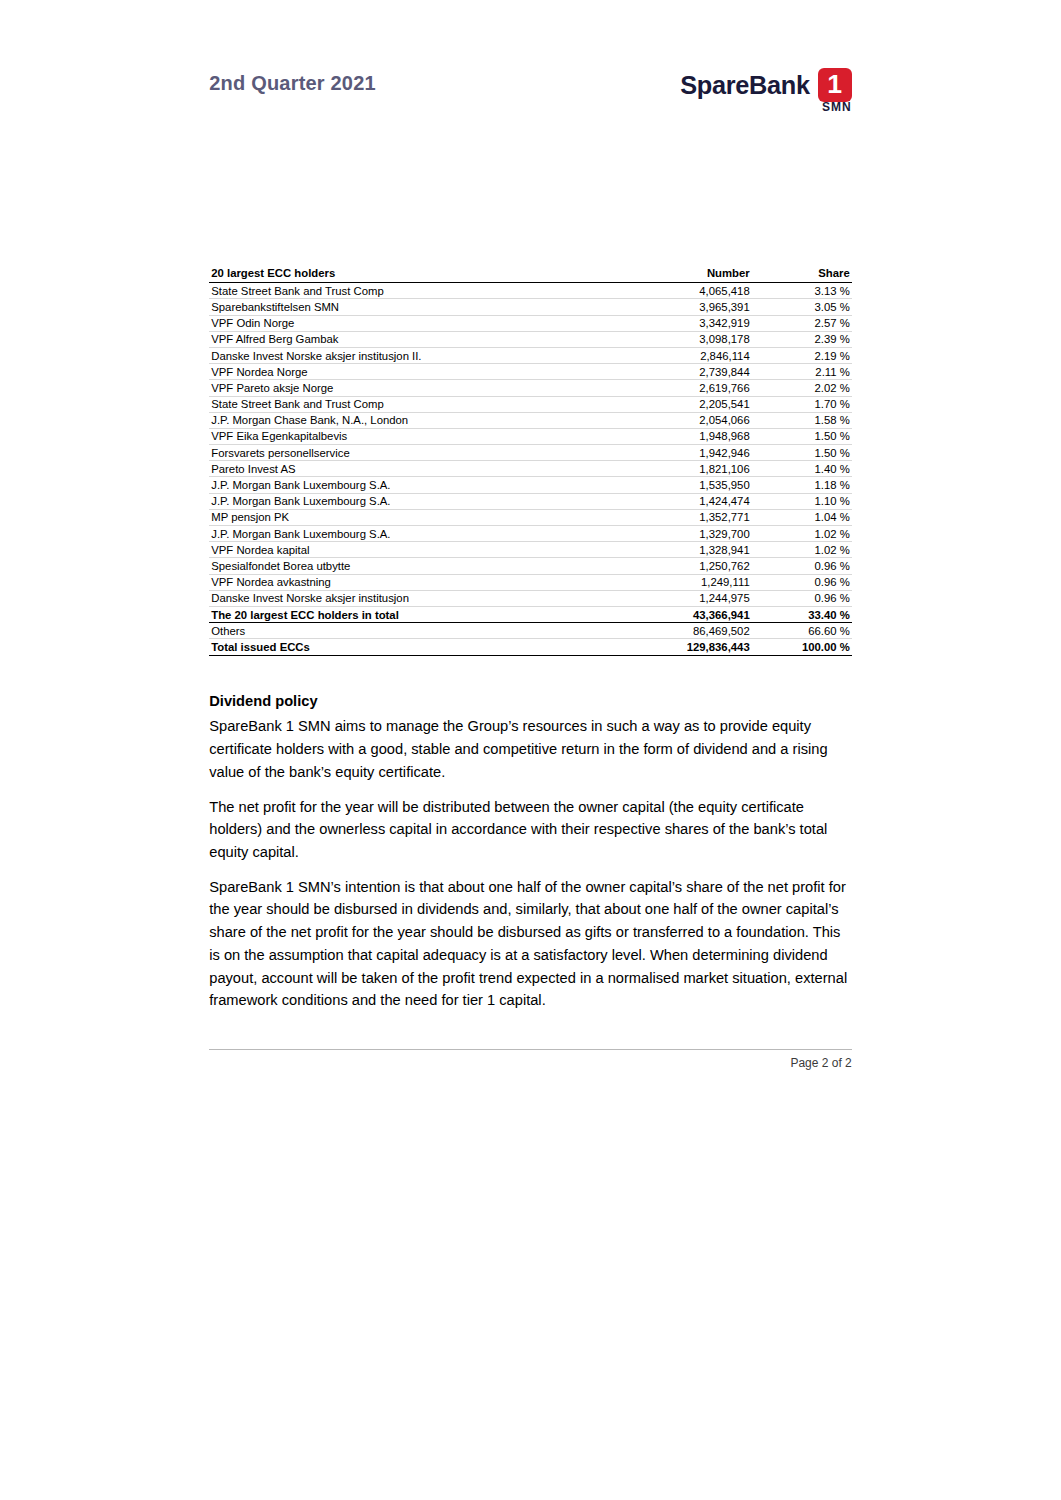2nd Quarter 2021
SpareBank
SMN
| 20 largest ECC holders | Number | Share |
| --- | --- | --- |
| State Street Bank and Trust Comp | 4,065,418 | 3.13 % |
| Sparebankstiftelsen SMN | 3,965,391 | 3.05 % |
| VPF Odin Norge | 3,342,919 | 2.57 % |
| VPF Alfred Berg Gambak | 3,098,178 | 2.39 % |
| Danske Invest Norske aksjer institusjon II. | 2,846,114 | 2.19 % |
| VPF Nordea Norge | 2,739,844 | 2.11 % |
| VPF Pareto aksje Norge | 2,619,766 | 2.02 % |
| State Street Bank and Trust Comp | 2,205,541 | 1.70 % |
| J.P. Morgan Chase Bank, N.A., London | 2,054,066 | 1.58 % |
| VPF Eika Egenkapitalbevis | 1,948,968 | 1.50 % |
| Forsvarets personellservice | 1,942,946 | 1.50 % |
| Pareto Invest AS | 1,821,106 | 1.40 % |
| J.P. Morgan Bank Luxembourg S.A. | 1,535,950 | 1.18 % |
| J.P. Morgan Bank Luxembourg S.A. | 1,424,474 | 1.10 % |
| MP pensjon PK | 1,352,771 | 1.04 % |
| J.P. Morgan Bank Luxembourg S.A. | 1,329,700 | 1.02 % |
| VPF Nordea kapital | 1,328,941 | 1.02 % |
| Spesialfondet Borea utbytte | 1,250,762 | 0.96 % |
| VPF Nordea avkastning | 1,249,111 | 0.96 % |
| Danske Invest Norske aksjer institusjon | 1,244,975 | 0.96 % |
| The 20 largest ECC holders in total | 43,366,941 | 33.40 % |
| Others | 86,469,502 | 66.60 % |
| Total issued ECCs | 129,836,443 | 100.00 % |
Dividend policy
SpareBank 1 SMN aims to manage the Group’s resources in such a way as to provide equity certificate holders with a good, stable and competitive return in the form of dividend and a rising value of the bank’s equity certificate.
The net profit for the year will be distributed between the owner capital (the equity certificate holders) and the ownerless capital in accordance with their respective shares of the bank’s total equity capital.
SpareBank 1 SMN’s intention is that about one half of the owner capital’s share of the net profit for the year should be disbursed in dividends and, similarly, that about one half of the owner capital’s share of the net profit for the year should be disbursed as gifts or transferred to a foundation. This is on the assumption that capital adequacy is at a satisfactory level. When determining dividend payout, account will be taken of the profit trend expected in a normalised market situation, external framework conditions and the need for tier 1 capital.
Page 2 of 2